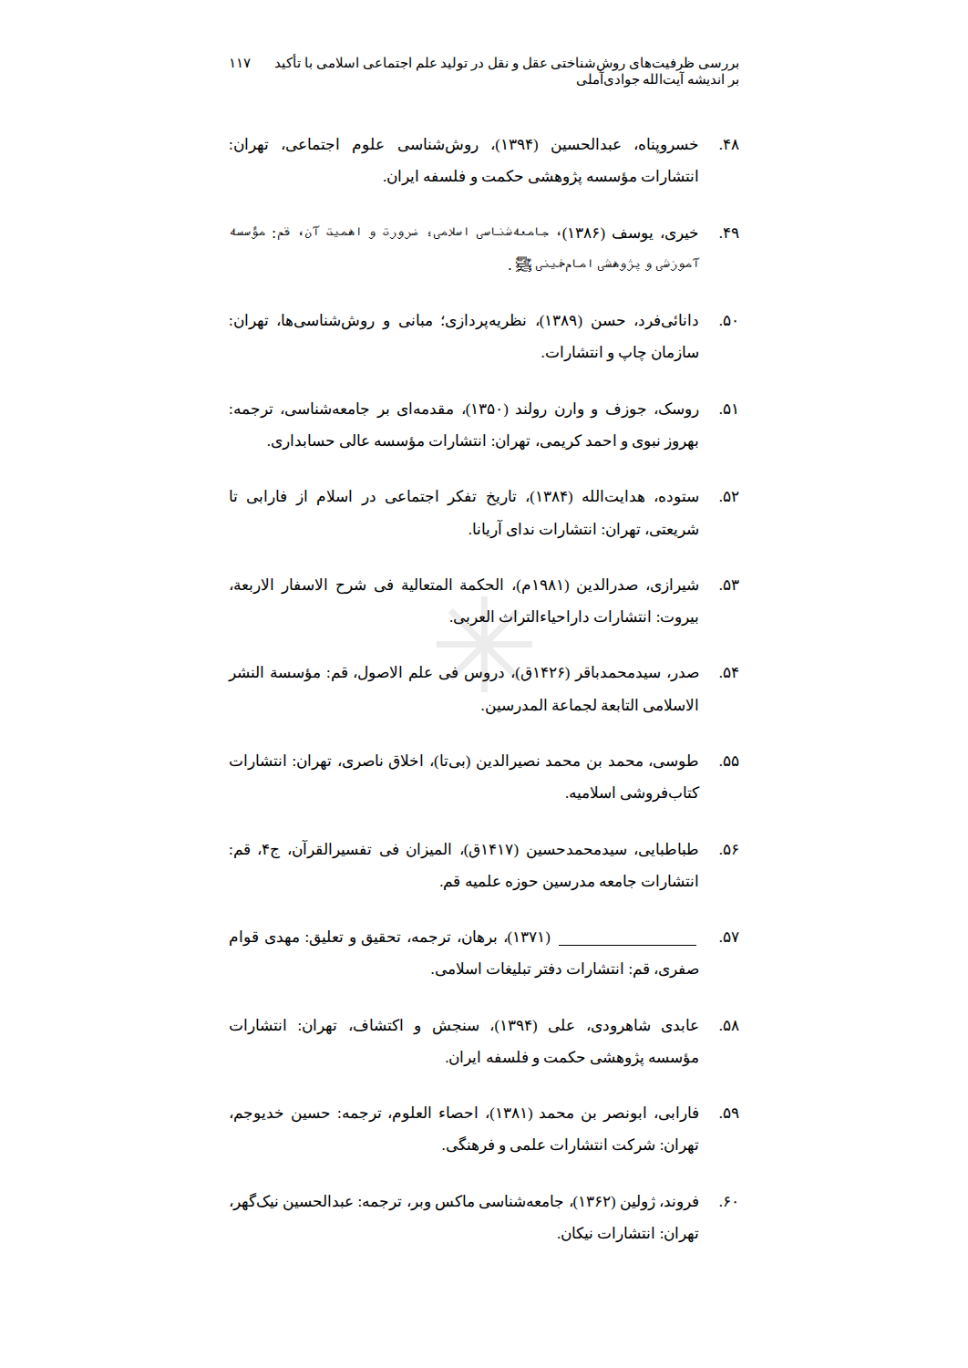✳
بررسی ظرفیت‌های روش‌شناختی عقل و نقل در تولید علم اجتماعی اسلامی با تأکید بر اندیشه آیت‌الله جوادی‌آملی ۱۱۷
۴۸. خسروپناه، عبدالحسین (۱۳۹۴)، روش‌شناسی علوم اجتماعی، تهران: انتشارات مؤسسه پژوهشی حکمت و فلسفه ایران.
۴۹. خیری، یوسف (۱۳۸۶)، جامعه‌شناسی اسلامی؛ ضرورت و اهمیت آن، قم: مؤسسه آموزشی و پژوهشی امام‌خمینی ﷺ .
۵۰. دانائی‌فرد، حسن (۱۳۸۹)، نظریه‌پردازی؛ مبانی و روش‌شناسی‌ها، تهران: سازمان چاپ و انتشارات.
۵۱. روسک، جوزف و وارن رولند (۱۳۵۰)، مقدمه‌ای بر جامعه‌شناسی، ترجمه: بهروز نبوی و احمد کریمی، تهران: انتشارات مؤسسه عالی حسابداری.
۵۲. ستوده، هدایت‌الله (۱۳۸۴)، تاریخ تفکر اجتماعی در اسلام از فارابی تا شریعتی، تهران: انتشارات ندای آریانا.
۵۳. شیرازی، صدرالدین (۱۹۸۱م)، الحکمة المتعالیة فی شرح الاسفار الاربعة، بیروت: انتشارات داراحیاءالتراث العربی.
۵۴. صدر، سیدمحمدباقر (۱۴۲۶ق)، دروس فی علم الاصول، قم: مؤسسة النشر الاسلامی التابعة لجماعة المدرسین.
۵۵. طوسی، محمد بن محمد نصیرالدین (بی‌تا)، اخلاق ناصری، تهران: انتشارات کتاب‌فروشی اسلامیه.
۵۶. طباطبایی، سیدمحمدحسین (۱۴۱۷ق)، المیزان فی تفسیرالقرآن، ج۴، قم: انتشارات جامعه مدرسین حوزه علمیه قم.
۵۷. (۱۳۷۱)، برهان، ترجمه، تحقیق و تعلیق: مهدی قوام صفری، قم: انتشارات دفتر تبلیغات اسلامی.
۵۸. عابدی شاهرودی، علی (۱۳۹۴)، سنجش و اکتشاف، تهران: انتشارات مؤسسه پژوهشی حکمت و فلسفه ایران.
۵۹. فارابی، ابونصر بن محمد (۱۳۸۱)، احصاء العلوم، ترجمه: حسین خدیوجم، تهران: شرکت انتشارات علمی و فرهنگی.
۶۰. فروند، ژولین (۱۳۶۲)، جامعه‌شناسی ماکس وبر، ترجمه: عبدالحسین نیک‌گهر، تهران: انتشارات نیکان.